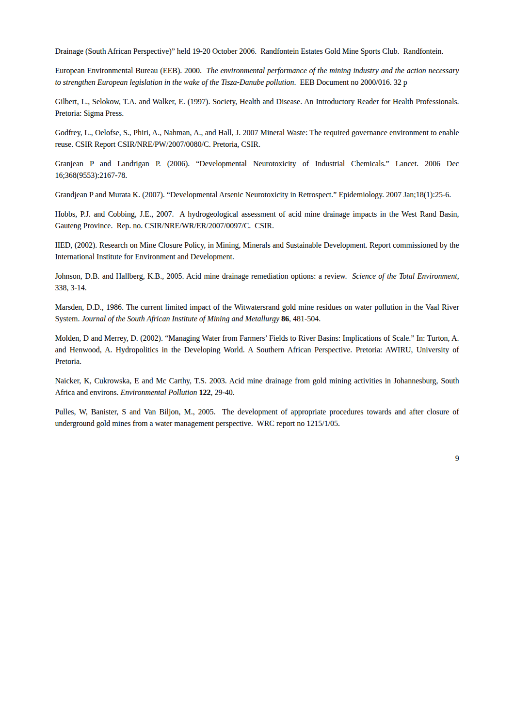Drainage (South African Perspective)” held 19-20 October 2006. Randfontein Estates Gold Mine Sports Club. Randfontein.
European Environmental Bureau (EEB). 2000. The environmental performance of the mining industry and the action necessary to strengthen European legislation in the wake of the Tisza-Danube pollution. EEB Document no 2000/016. 32 p
Gilbert, L., Selokow, T.A. and Walker, E. (1997). Society, Health and Disease. An Introductory Reader for Health Professionals. Pretoria: Sigma Press.
Godfrey, L., Oelofse, S., Phiri, A., Nahman, A., and Hall, J. 2007 Mineral Waste: The required governance environment to enable reuse. CSIR Report CSIR/NRE/PW/2007/0080/C. Pretoria, CSIR.
Granjean P and Landrigan P. (2006). “Developmental Neurotoxicity of Industrial Chemicals.” Lancet. 2006 Dec 16;368(9553):2167-78.
Grandjean P and Murata K. (2007). “Developmental Arsenic Neurotoxicity in Retrospect.” Epidemiology. 2007 Jan;18(1):25-6.
Hobbs, P.J. and Cobbing, J.E., 2007. A hydrogeological assessment of acid mine drainage impacts in the West Rand Basin, Gauteng Province. Rep. no. CSIR/NRE/WR/ER/2007/0097/C. CSIR.
IIED, (2002). Research on Mine Closure Policy, in Mining, Minerals and Sustainable Development. Report commissioned by the International Institute for Environment and Development.
Johnson, D.B. and Hallberg, K.B., 2005. Acid mine drainage remediation options: a review. Science of the Total Environment, 338, 3-14.
Marsden, D.D., 1986. The current limited impact of the Witwatersrand gold mine residues on water pollution in the Vaal River System. Journal of the South African Institute of Mining and Metallurgy 86, 481-504.
Molden, D and Merrey, D. (2002). “Managing Water from Farmers’ Fields to River Basins: Implications of Scale.” In: Turton, A. and Henwood, A. Hydropolitics in the Developing World. A Southern African Perspective. Pretoria: AWIRU, University of Pretoria.
Naicker, K, Cukrowska, E and Mc Carthy, T.S. 2003. Acid mine drainage from gold mining activities in Johannesburg, South Africa and environs. Environmental Pollution 122, 29-40.
Pulles, W, Banister, S and Van Biljon, M., 2005. The development of appropriate procedures towards and after closure of underground gold mines from a water management perspective. WRC report no 1215/1/05.
9